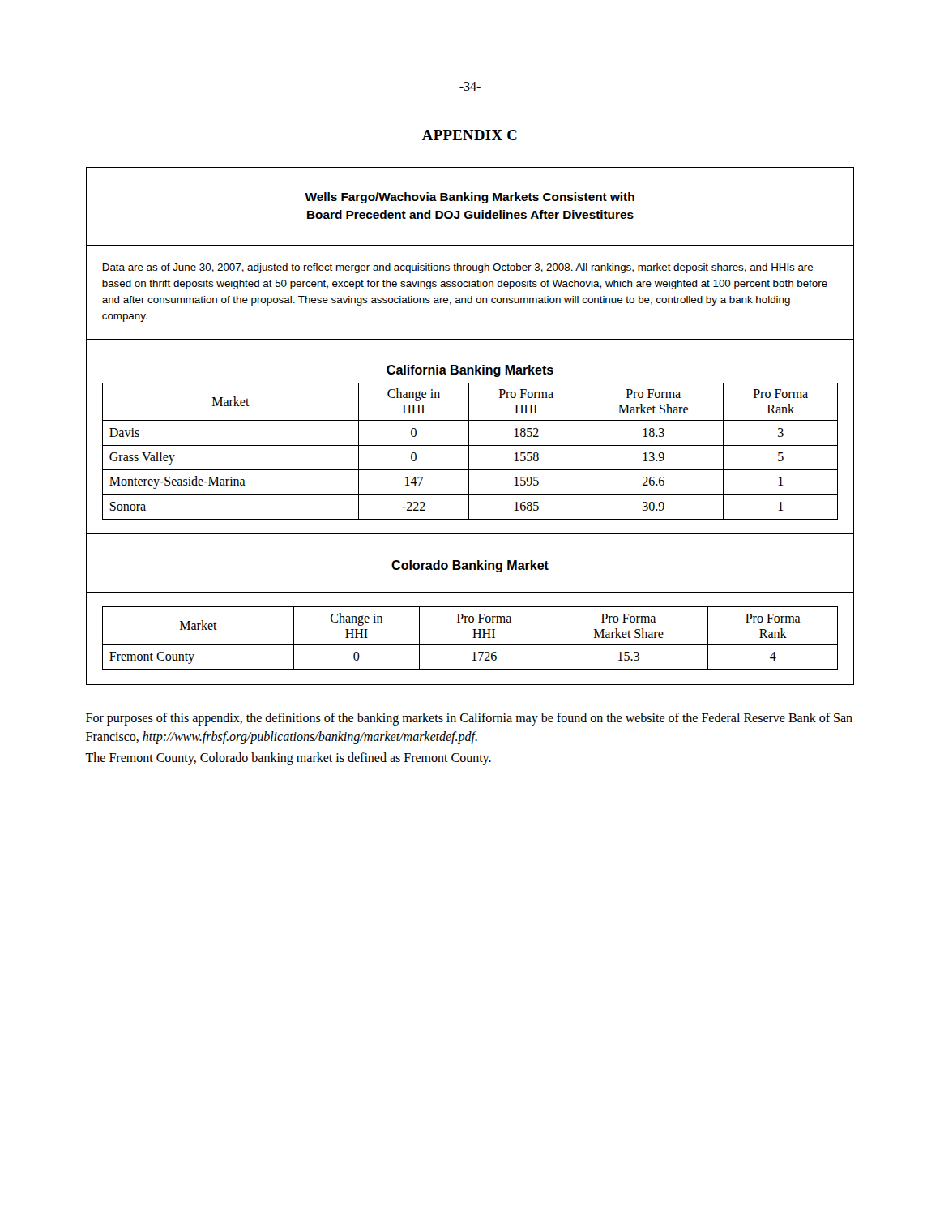-34-
APPENDIX C
Wells Fargo/Wachovia Banking Markets Consistent with
Board Precedent and DOJ Guidelines After Divestitures
Data are as of June 30, 2007, adjusted to reflect merger and acquisitions through October 3, 2008. All rankings, market deposit shares, and HHIs are based on thrift deposits weighted at 50 percent, except for the savings association deposits of Wachovia, which are weighted at 100 percent both before and after consummation of the proposal. These savings associations are, and on consummation will continue to be, controlled by a bank holding company.
California Banking Markets
| Market | Change in HHI | Pro Forma HHI | Pro Forma Market Share | Pro Forma Rank |
| --- | --- | --- | --- | --- |
| Davis | 0 | 1852 | 18.3 | 3 |
| Grass Valley | 0 | 1558 | 13.9 | 5 |
| Monterey-Seaside-Marina | 147 | 1595 | 26.6 | 1 |
| Sonora | -222 | 1685 | 30.9 | 1 |
Colorado Banking Market
| Market | Change in HHI | Pro Forma HHI | Pro Forma Market Share | Pro Forma Rank |
| --- | --- | --- | --- | --- |
| Fremont County | 0 | 1726 | 15.3 | 4 |
For purposes of this appendix, the definitions of the banking markets in California may be found on the website of the Federal Reserve Bank of San Francisco, http://www.frbsf.org/publications/banking/market/marketdef.pdf.
The Fremont County, Colorado banking market is defined as Fremont County.